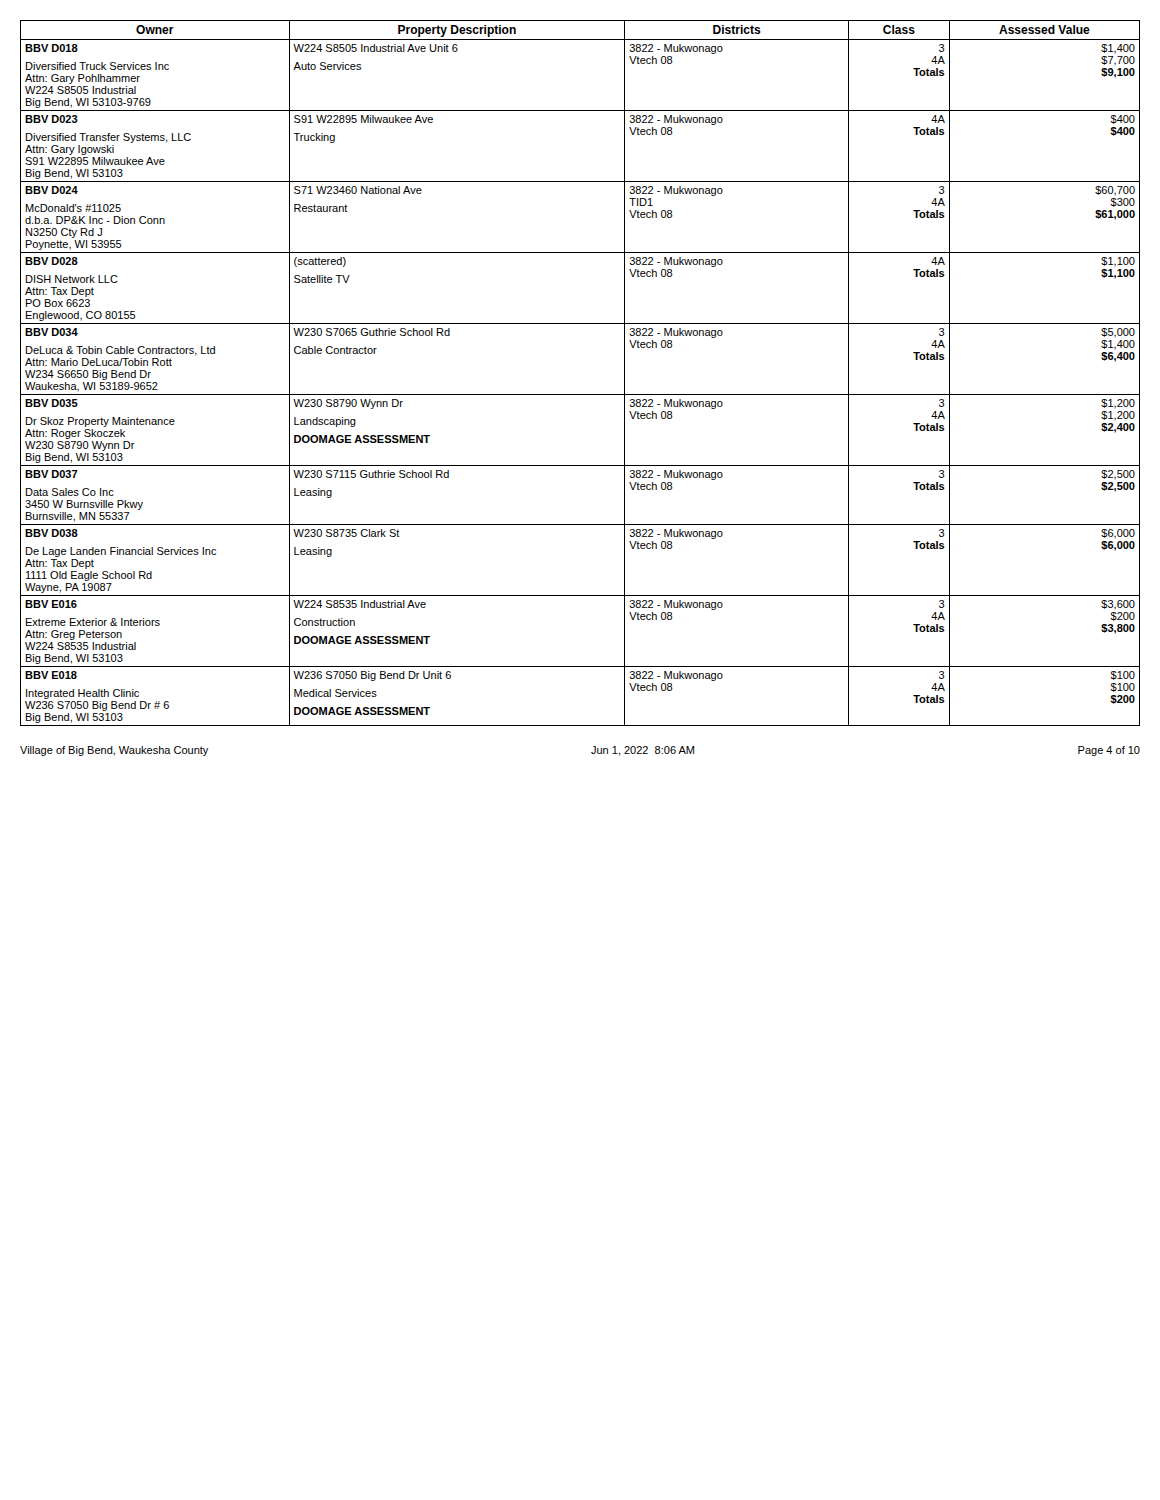| Owner | Property Description | Districts | Class | Assessed Value |
| --- | --- | --- | --- | --- |
| BBV D018 Diversified Truck Services Inc Attn: Gary Pohlhammer W224 S8505 Industrial Big Bend, WI 53103-9769 | W224 S8505 Industrial Ave Unit 6 Auto Services | 3822 - Mukwonago Vtech 08 | 3 4A Totals | $1,400 $7,700 $9,100 |
| BBV D023 Diversified Transfer Systems, LLC Attn: Gary Igowski S91 W22895 Milwaukee Ave Big Bend, WI 53103 | S91 W22895 Milwaukee Ave Trucking | 3822 - Mukwonago Vtech 08 | 4A Totals | $400 $400 |
| BBV D024 McDonald's #11025 d.b.a. DP&K Inc - Dion Conn N3250 Cty Rd J Poynette, WI 53955 | S71 W23460 National Ave Restaurant | 3822 - Mukwonago TID1 Vtech 08 | 3 4A Totals | $60,700 $300 $61,000 |
| BBV D028 DISH Network LLC Attn: Tax Dept PO Box 6623 Englewood, CO 80155 | (scattered) Satellite TV | 3822 - Mukwonago Vtech 08 | 4A Totals | $1,100 $1,100 |
| BBV D034 DeLuca & Tobin Cable Contractors, Ltd Attn: Mario DeLuca/Tobin Rott W234 S6650 Big Bend Dr Waukesha, WI 53189-9652 | W230 S7065 Guthrie School Rd Cable Contractor | 3822 - Mukwonago Vtech 08 | 3 4A Totals | $5,000 $1,400 $6,400 |
| BBV D035 Dr Skoz Property Maintenance Attn: Roger Skoczek W230 S8790 Wynn Dr Big Bend, WI 53103 | W230 S8790 Wynn Dr Landscaping DOOMAGE ASSESSMENT | 3822 - Mukwonago Vtech 08 | 3 4A Totals | $1,200 $1,200 $2,400 |
| BBV D037 Data Sales Co Inc 3450 W Burnsville Pkwy Burnsville, MN 55337 | W230 S7115 Guthrie School Rd Leasing | 3822 - Mukwonago Vtech 08 | 3 Totals | $2,500 $2,500 |
| BBV D038 De Lage Landen Financial Services Inc Attn: Tax Dept 1111 Old Eagle School Rd Wayne, PA 19087 | W230 S8735 Clark St Leasing | 3822 - Mukwonago Vtech 08 | 3 Totals | $6,000 $6,000 |
| BBV E016 Extreme Exterior & Interiors Attn: Greg Peterson W224 S8535 Industrial Big Bend, WI 53103 | W224 S8535 Industrial Ave Construction DOOMAGE ASSESSMENT | 3822 - Mukwonago Vtech 08 | 3 4A Totals | $3,600 $200 $3,800 |
| BBV E018 Integrated Health Clinic W236 S7050 Big Bend Dr # 6 Big Bend, WI 53103 | W236 S7050 Big Bend Dr Unit 6 Medical Services DOOMAGE ASSESSMENT | 3822 - Mukwonago Vtech 08 | 3 4A Totals | $100 $100 $200 |
Village of Big Bend, Waukesha County
Jun 1, 2022 8:06 AM
Page 4 of 10